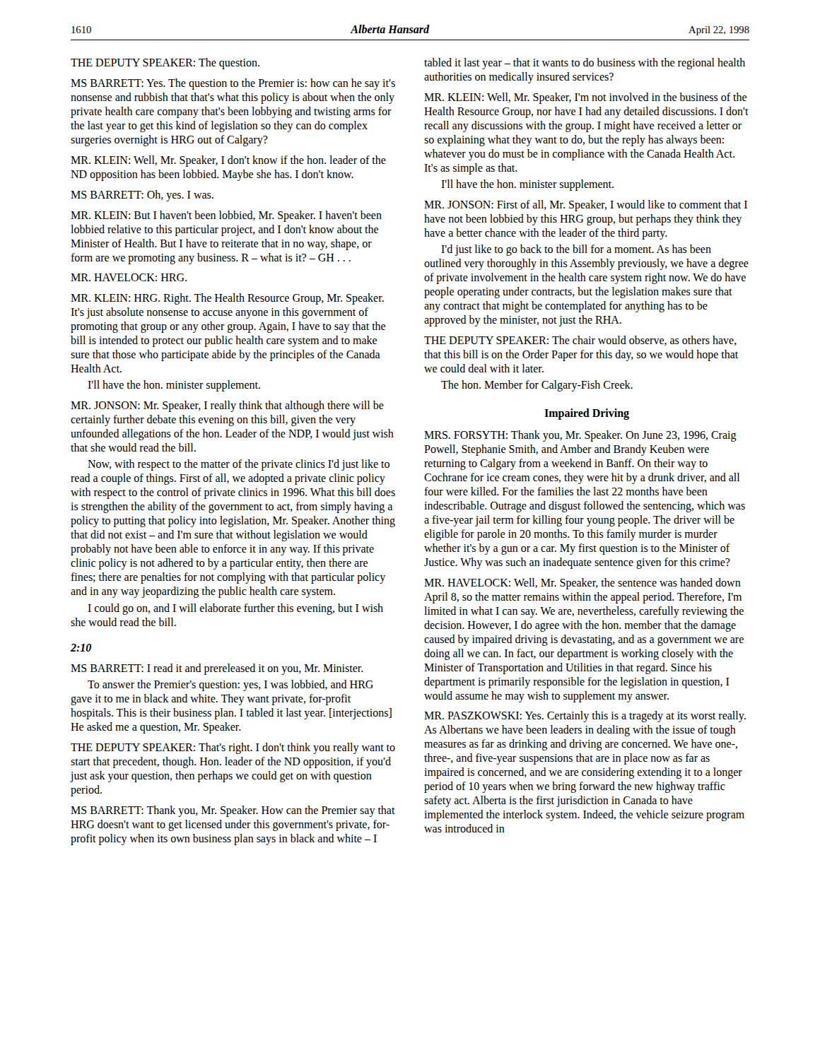1610 Alberta Hansard April 22, 1998
THE DEPUTY SPEAKER: The question.
MS BARRETT: Yes. The question to the Premier is: how can he say it's nonsense and rubbish that that's what this policy is about when the only private health care company that's been lobbying and twisting arms for the last year to get this kind of legislation so they can do complex surgeries overnight is HRG out of Calgary?
MR. KLEIN: Well, Mr. Speaker, I don't know if the hon. leader of the ND opposition has been lobbied. Maybe she has. I don't know.
MS BARRETT: Oh, yes. I was.
MR. KLEIN: But I haven't been lobbied, Mr. Speaker. I haven't been lobbied relative to this particular project, and I don't know about the Minister of Health. But I have to reiterate that in no way, shape, or form are we promoting any business. R – what is it? – GH . . .
MR. HAVELOCK: HRG.
MR. KLEIN: HRG. Right. The Health Resource Group, Mr. Speaker. It's just absolute nonsense to accuse anyone in this government of promoting that group or any other group. Again, I have to say that the bill is intended to protect our public health care system and to make sure that those who participate abide by the principles of the Canada Health Act.
I'll have the hon. minister supplement.
MR. JONSON: Mr. Speaker, I really think that although there will be certainly further debate this evening on this bill, given the very unfounded allegations of the hon. Leader of the NDP, I would just wish that she would read the bill.
Now, with respect to the matter of the private clinics I'd just like to read a couple of things. First of all, we adopted a private clinic policy with respect to the control of private clinics in 1996. What this bill does is strengthen the ability of the government to act, from simply having a policy to putting that policy into legislation, Mr. Speaker. Another thing that did not exist – and I'm sure that without legislation we would probably not have been able to enforce it in any way. If this private clinic policy is not adhered to by a particular entity, then there are fines; there are penalties for not complying with that particular policy and in any way jeopardizing the public health care system.
I could go on, and I will elaborate further this evening, but I wish she would read the bill.
2:10
MS BARRETT: I read it and prereleased it on you, Mr. Minister.
To answer the Premier's question: yes, I was lobbied, and HRG gave it to me in black and white. They want private, for-profit hospitals. This is their business plan. I tabled it last year. [interjections] He asked me a question, Mr. Speaker.
THE DEPUTY SPEAKER: That's right. I don't think you really want to start that precedent, though. Hon. leader of the ND opposition, if you'd just ask your question, then perhaps we could get on with question period.
MS BARRETT: Thank you, Mr. Speaker. How can the Premier say that HRG doesn't want to get licensed under this government's private, for-profit policy when its own business plan says in black and white – I tabled it last year – that it wants to do business with the regional health authorities on medically insured services?
MR. KLEIN: Well, Mr. Speaker, I'm not involved in the business of the Health Resource Group, nor have I had any detailed discussions. I don't recall any discussions with the group. I might have received a letter or so explaining what they want to do, but the reply has always been: whatever you do must be in compliance with the Canada Health Act. It's as simple as that.
I'll have the hon. minister supplement.
MR. JONSON: First of all, Mr. Speaker, I would like to comment that I have not been lobbied by this HRG group, but perhaps they think they have a better chance with the leader of the third party.
I'd just like to go back to the bill for a moment. As has been outlined very thoroughly in this Assembly previously, we have a degree of private involvement in the health care system right now. We do have people operating under contracts, but the legislation makes sure that any contract that might be contemplated for anything has to be approved by the minister, not just the RHA.
THE DEPUTY SPEAKER: The chair would observe, as others have, that this bill is on the Order Paper for this day, so we would hope that we could deal with it later.
The hon. Member for Calgary-Fish Creek.
Impaired Driving
MRS. FORSYTH: Thank you, Mr. Speaker. On June 23, 1996, Craig Powell, Stephanie Smith, and Amber and Brandy Keuben were returning to Calgary from a weekend in Banff. On their way to Cochrane for ice cream cones, they were hit by a drunk driver, and all four were killed. For the families the last 22 months have been indescribable. Outrage and disgust followed the sentencing, which was a five-year jail term for killing four young people. The driver will be eligible for parole in 20 months. To this family murder is murder whether it's by a gun or a car. My first question is to the Minister of Justice. Why was such an inadequate sentence given for this crime?
MR. HAVELOCK: Well, Mr. Speaker, the sentence was handed down April 8, so the matter remains within the appeal period. Therefore, I'm limited in what I can say. We are, nevertheless, carefully reviewing the decision. However, I do agree with the hon. member that the damage caused by impaired driving is devastating, and as a government we are doing all we can. In fact, our department is working closely with the Minister of Transportation and Utilities in that regard. Since his department is primarily responsible for the legislation in question, I would assume he may wish to supplement my answer.
MR. PASZKOWSKI: Yes. Certainly this is a tragedy at its worst really. As Albertans we have been leaders in dealing with the issue of tough measures as far as drinking and driving are concerned. We have one-, three-, and five-year suspensions that are in place now as far as impaired is concerned, and we are considering extending it to a longer period of 10 years when we bring forward the new highway traffic safety act. Alberta is the first jurisdiction in Canada to have implemented the interlock system. Indeed, the vehicle seizure program was introduced in